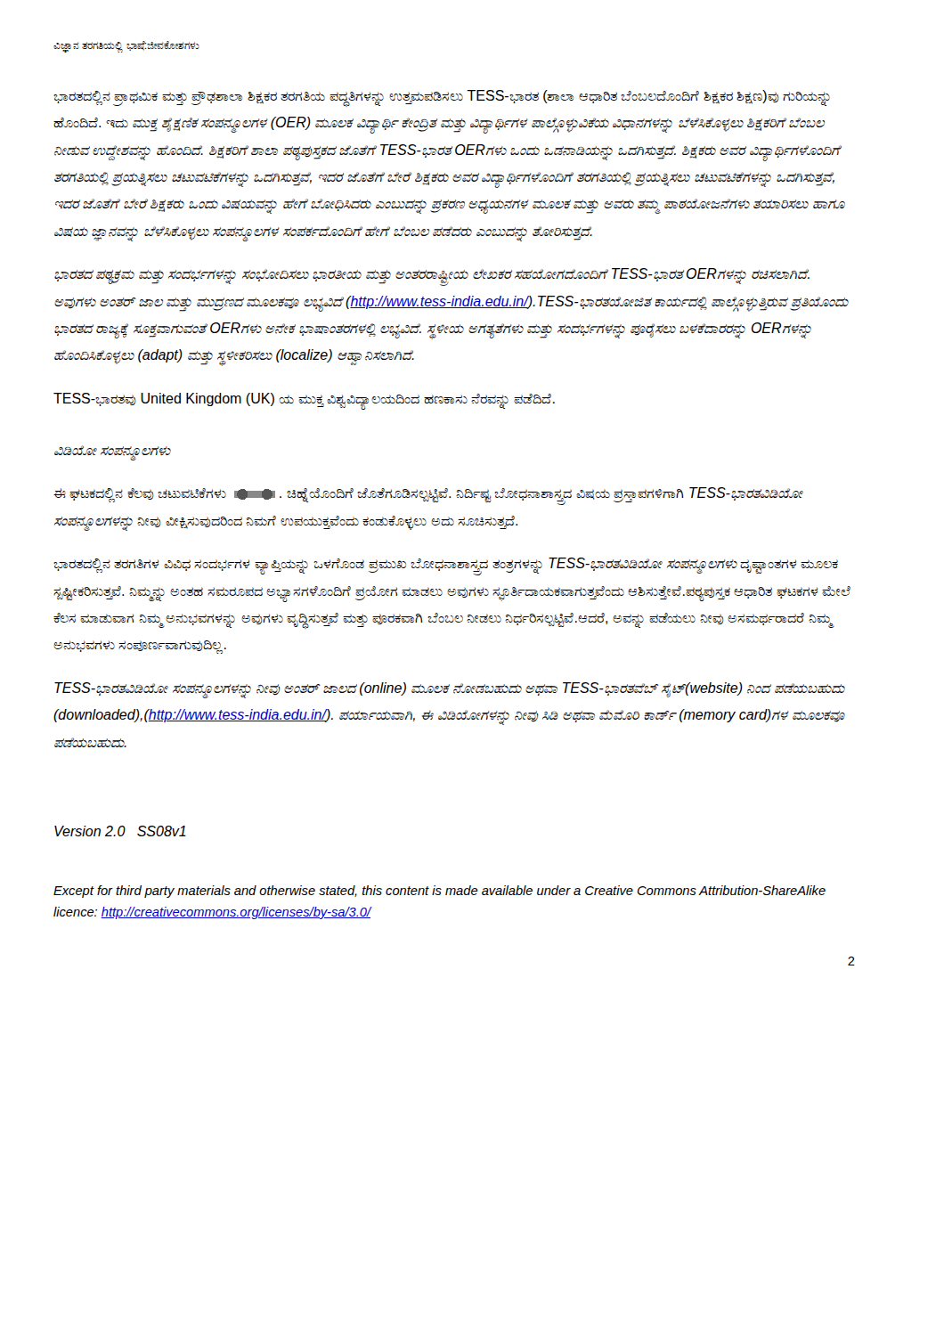ವಿಜ್ಞಾನ ತರಗತಿಯಲ್ಲಿ ಭಾಷೆ:ಜೀವಕೋಶಗಳು
ಭಾರತದಲ್ಲಿನ ಪ್ರಾಥಮಿಕ ಮತ್ತು ಪ್ರೌಢಶಾಲಾ ಶಿಕ್ಷಕರ ತರಗತಿಯ ಪದ್ಧತಿಗಳನ್ನು ಉತ್ತಮಪಡಿಸಲು TESS-ಭಾರತ (ಶಾಲಾ ಆಧಾರಿತ ಬೆಂಬಲದೊಂದಿಗೆ ಶಿಕ್ಷಕರ ಶಿಕ್ಷಣ)ವು ಗುರಿಯನ್ನು ಹೊಂದಿದೆ. ಇದು ಮುಕ್ತ ಶೈಕ್ಷಣಿಕ ಸಂಪನ್ಮೂಲಗಳ (OER) ಮೂಲಕ ವಿದ್ಯಾರ್ಥಿ ಕೇಂದ್ರಿತ ಮತ್ತು ವಿದ್ಯಾರ್ಥಿಗಳ ಪಾಲ್ಗೊಳ್ಳುವಿಕೆಯ ವಿಧಾನಗಳನ್ನು ಬೆಳೆಸಿಕೊಳ್ಳಲು ಶಿಕ್ಷಕರಿಗೆ ಬೆಂಬಲ ನೀಡುವ ಉದ್ದೇಶವನ್ನು ಹೊಂದಿದೆ. ಶಿಕ್ಷಕರಿಗೆ ಶಾಲಾ ಪಠ್ಯಪುಸ್ತಕದ ಜೊತೆಗೆ TESS-ಭಾರತ OERಗಳು ಒಂದು ಒಡನಾಡಿಯನ್ನು ಒದಗಿಸುತ್ತದೆ. ಶಿಕ್ಷಕರು ಅವರ ವಿದ್ಯಾರ್ಥಿಗಳೊಂದಿಗೆ ತರಗತಿಯಲ್ಲಿ ಪ್ರಯತ್ನಿಸಲು ಚಟುವಟಿಕೆಗಳನ್ನು ಒದಗಿಸುತ್ತವೆ, ಇದರ ಜೊತೆಗೆ ಬೇರೆ ಶಿಕ್ಷಕರು ಅವರ ವಿದ್ಯಾರ್ಥಿಗಳೊಂದಿಗೆ ತರಗತಿಯಲ್ಲಿ ಪ್ರಯತ್ನಿಸಲು ಚಟುವಟಿಕೆಗಳನ್ನು ಒದಗಿಸುತ್ತವೆ, ಇದರ ಜೊತೆಗೆ ಬೇರೆ ಶಿಕ್ಷಕರು ಒಂದು ವಿಷಯವನ್ನು ಹೇಗೆ ಬೋಧಿಸಿದರು ಎಂಬುದನ್ನು ಪ್ರಕರಣ ಅಧ್ಯಯನಗಳ ಮೂಲಕ ಮತ್ತು ಅವರು ತಮ್ಮ ಪಾಠಯೋಜನೆಗಳು ತಯಾರಿಸಲು ಹಾಗೂ ವಿಷಯ ಜ್ಞಾನವನ್ನು ಬೆಳೆಸಿಕೊಳ್ಳಲು ಸಂಪನ್ಮೂಲಗಳ ಸಂಪರ್ಕದೊಂದಿಗೆ ಹೇಗೆ ಬೆಂಬಲ ಪಡೆದರು ಎಂಬುದನ್ನು ತೋರಿಸುತ್ತದೆ.
ಭಾರತದ ಪಠ್ಯಕ್ರಮ ಮತ್ತು ಸಂದರ್ಭಗಳನ್ನು ಸಂಭೋದಿಸಲು ಭಾರತೀಯ ಮತ್ತು ಅಂತರರಾಷ್ಟ್ರೀಯ ಲೇಖಕರ ಸಹಯೋಗದೊಂದಿಗೆ TESS-ಭಾರತ OERಗಳನ್ನು ರಚಿಸಲಾಗಿದೆ. ಅವುಗಳು ಅಂತರ್ ಜಾಲ ಮತ್ತು ಮುದ್ರಣದ ಮೂಲಕವೂ ಲಭ್ಯವಿದೆ (http://www.tess-india.edu.in/).TESS-ಭಾರತಯೋಜಿತ ಕಾರ್ಯದಲ್ಲಿ ಪಾಲ್ಗೊಳ್ಳುತ್ತಿರುವ ಪ್ರತಿಯೊಂದು ಭಾರತದ ರಾಜ್ಯಕ್ಕೆ ಸೂಕ್ತವಾಗುವಂತೆ OERಗಳು ಅನೇಕ ಭಾಷಾಂತರಗಳಲ್ಲಿ ಲಭ್ಯವಿದೆ. ಸ್ಥಳೀಯ ಅಗತ್ಯತೆಗಳು ಮತ್ತು ಸಂದರ್ಭಗಳನ್ನು ಪೂರೈಸಲು ಬಳಕೆದಾರರನ್ನು OERಗಳನ್ನು ಹೊಂದಿಸಿಕೊಳ್ಳಲು (adapt) ಮತ್ತು ಸ್ಥಳೀಕರಿಸಲು (localize) ಆಹ್ವಾನಿಸಲಾಗಿದೆ.
TESS-ಭಾರತವು United Kingdom (UK) ಯ ಮುಕ್ತ ವಿಶ್ವವಿದ್ಯಾಲಯದಿಂದ ಹಣಕಾಸು ನೆರವನ್ನು ಪಡೆದಿದೆ.
ವಿಡಿಯೋ ಸಂಪನ್ಮೂಲಗಳು
ಈ ಘಟಕದಲ್ಲಿನ ಕೆಲವು ಚಟುವಟಿಕೆಗಳು . ಚಿಹ್ನೆಯೊಂದಿಗೆ ಜೊತೆಗೂಡಿಸಲ್ಪಟ್ಟಿವೆ. ನಿರ್ದಿಷ್ಟ ಬೋಧನಾಶಾಸ್ತ್ರದ ವಿಷಯ ಪ್ರಸ್ತಾಪಗಳಿಗಾಗಿ TESS-ಭಾರತವಿಡಿಯೋ ಸಂಪನ್ಮೂಲಗಳನ್ನು ನೀವು ವೀಕ್ಷಿಸುವುದರಿಂದ ನಿಮಗೆ ಉಪಯುಕ್ತವೆಂದು ಕಂಡುಕೊಳ್ಳಲು ಅದು ಸೂಚಿಸುತ್ತದೆ.
ಭಾರತದಲ್ಲಿನ ತರಗತಿಗಳ ವಿವಿಧ ಸಂದರ್ಭಗಳ ವ್ಯಾಪ್ತಿಯನ್ನು ಒಳಗೊಂಡ ಪ್ರಮುಖ ಬೋಧನಾಶಾಸ್ತ್ರದ ತಂತ್ರಗಳನ್ನು TESS-ಭಾರತವಿಡಿಯೋ ಸಂಪನ್ಮೂಲಗಳು ದೃಷ್ಟಾಂತಗಳ ಮೂಲಕ ಸ್ಪಷ್ಟೀಕರಿಸುತ್ತವೆ. ನಿಮ್ಮನ್ನು ಅಂತಹ ಸಮರೂಪದ ಅಭ್ಯಾಸಗಳೊಂದಿಗೆ ಪ್ರಯೋಗ ಮಾಡಲು ಅವುಗಳು ಸ್ಫೂರ್ತಿದಾಯಕವಾಗುತ್ತವೆಂದು ಆಶಿಸುತ್ತೇವೆ.ಪಠ್ಯಪುಸ್ತಕ ಆಧಾರಿತ ಘಟಕಗಳ ಮೇಲೆ ಕೆಲಸ ಮಾಡುವಾಗ ನಿಮ್ಮ ಅನುಭವಗಳನ್ನು ಅವುಗಳು ವೃದ್ಧಿಸುತ್ತವೆ ಮತ್ತು ಪೂರಕವಾಗಿ ಬೆಂಬಲ ನೀಡಲು ನಿರ್ಧರಿಸಲ್ಪಟ್ಟಿವೆ.ಆದರೆ, ಅವನ್ನು ಪಡೆಯಲು ನೀವು ಅಸಮರ್ಥರಾದರೆ ನಿಮ್ಮ ಅನುಭವಗಳು ಸಂಪೂರ್ಣವಾಗುವುದಿಲ್ಲ.
TESS-ಭಾರತವಿಡಿಯೋ ಸಂಪನ್ಮೂಲಗಳನ್ನು ನೀವು ಅಂತರ್ ಜಾಲದ (online) ಮೂಲಕ ನೋಡಬಹುದು ಅಥವಾ TESS-ಭಾರತವೆಬ್ ಸೈಟ್(website) ನಿಂದ ಪಡೆಯಬಹುದು (downloaded),(http://www.tess-india.edu.in/). ಪರ್ಯಾಯವಾಗಿ, ಈ ವಿಡಿಯೋಗಳನ್ನು ನೀವು ಸಿಡಿ ಅಥವಾ ಮೆಮೊರಿ ಕಾರ್ಡ್ (memory card)ಗಳ ಮೂಲಕವೂ ಪಡೆಯಬಹುದು.
Version 2.0 SS08v1
Except for third party materials and otherwise stated, this content is made available under a Creative Commons Attribution-ShareAlike licence: http://creativecommons.org/licenses/by-sa/3.0/
2